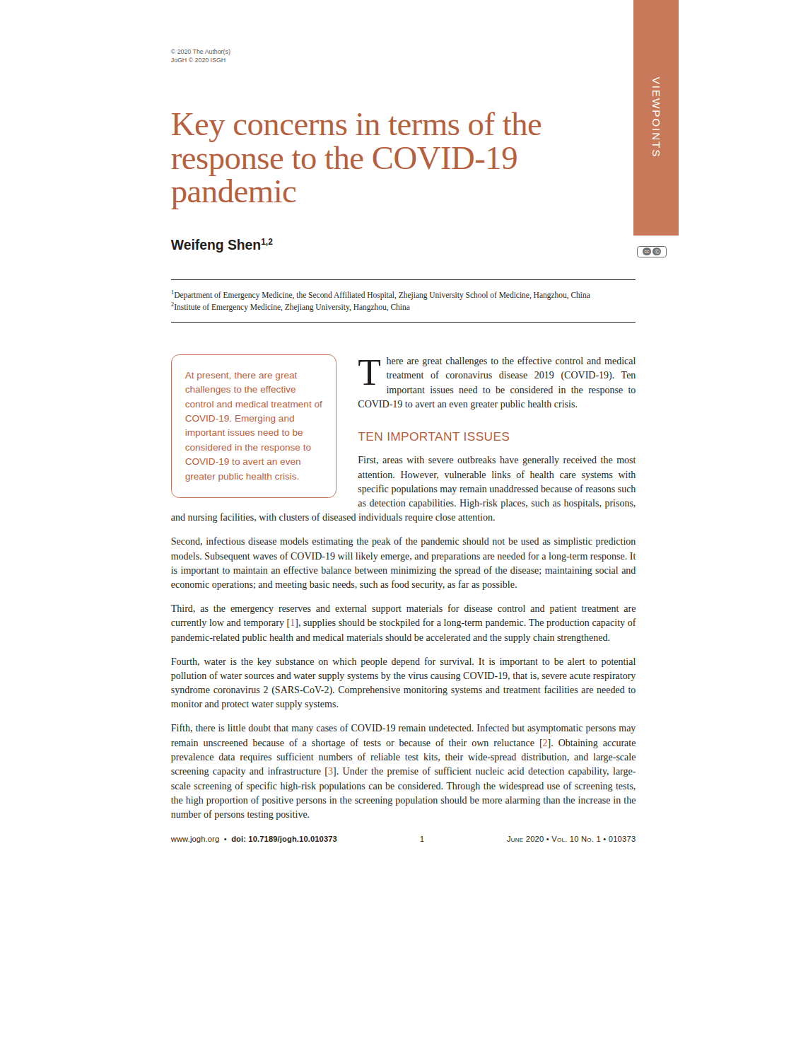Viewpoints
ccⒸ
© 2020 The Author(s)
JoGH © 2020 ISGH
Key concerns in terms of the response to the COVID-19 pandemic
Weifeng Shen1,2
1Department of Emergency Medicine, the Second Affiliated Hospital, Zhejiang University School of Medicine, Hangzhou, China
2Institute of Emergency Medicine, Zhejiang University, Hangzhou, China
At present, there are great challenges to the effective control and medical treatment of COVID-19. Emerging and important issues need to be considered in the response to COVID-19 to avert an even greater public health crisis.
There are great challenges to the effective control and medical treatment of coronavirus disease 2019 (COVID-19). Ten important issues need to be considered in the response to COVID-19 to avert an even greater public health crisis.
Ten important issues
First, areas with severe outbreaks have generally received the most attention. However, vulnerable links of health care systems with specific populations may remain unaddressed because of reasons such as detection capabilities. High-risk places, such as hospitals, prisons, and nursing facilities, with clusters of diseased individuals require close attention.
Second, infectious disease models estimating the peak of the pandemic should not be used as simplistic prediction models. Subsequent waves of COVID-19 will likely emerge, and preparations are needed for a long-term response. It is important to maintain an effective balance between minimizing the spread of the disease; maintaining social and economic operations; and meeting basic needs, such as food security, as far as possible.
Third, as the emergency reserves and external support materials for disease control and patient treatment are currently low and temporary [1], supplies should be stockpiled for a long-term pandemic. The production capacity of pandemic-related public health and medical materials should be accelerated and the supply chain strengthened.
Fourth, water is the key substance on which people depend for survival. It is important to be alert to potential pollution of water sources and water supply systems by the virus causing COVID-19, that is, severe acute respiratory syndrome coronavirus 2 (SARS-CoV-2). Comprehensive monitoring systems and treatment facilities are needed to monitor and protect water supply systems.
Fifth, there is little doubt that many cases of COVID-19 remain undetected. Infected but asymptomatic persons may remain unscreened because of a shortage of tests or because of their own reluctance [2]. Obtaining accurate prevalence data requires sufficient numbers of reliable test kits, their wide-spread distribution, and large-scale screening capacity and infrastructure [3]. Under the premise of sufficient nucleic acid detection capability, large-scale screening of specific high-risk populations can be considered. Through the widespread use of screening tests, the high proportion of positive persons in the screening population should be more alarming than the increase in the number of persons testing positive.
www.jogh.org • doi: 10.7189/jogh.10.010373
1
June 2020 • Vol. 10 No. 1 • 010373